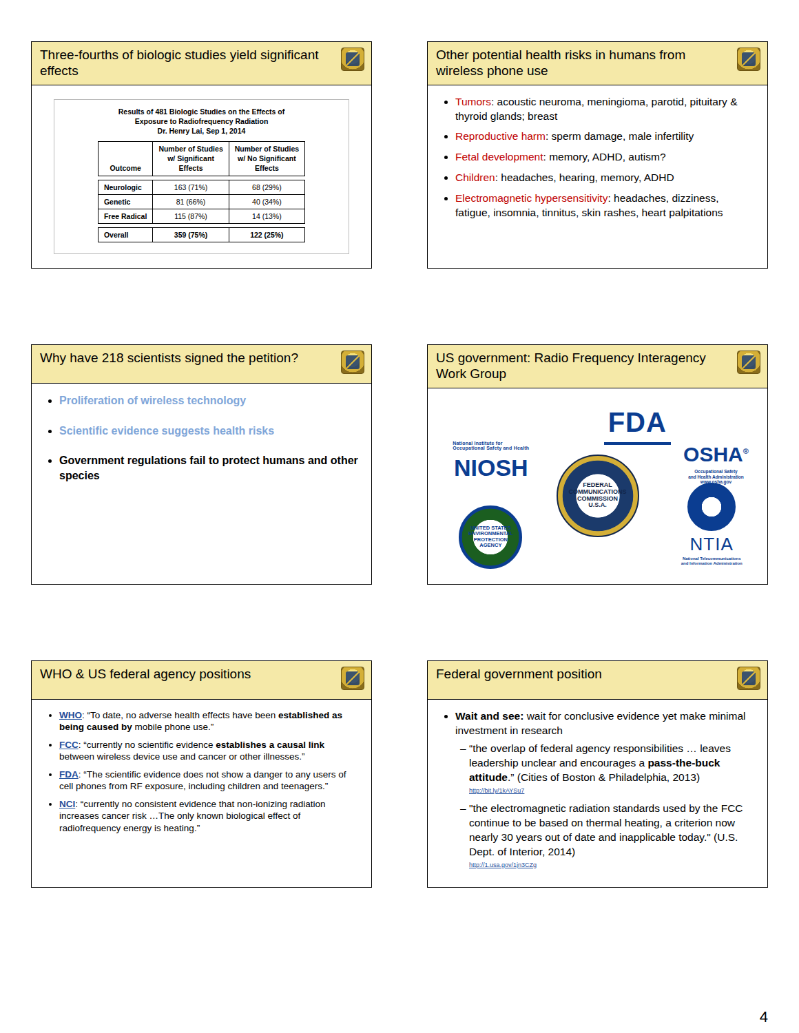Three-fourths of biologic studies yield significant effects
Results of 481 Biologic Studies on the Effects of Exposure to Radiofrequency Radiation Dr. Henry Lai, Sep 1, 2014
| Outcome | Number of Studies w/ Significant Effects | Number of Studies w/ No Significant Effects |
| --- | --- | --- |
| Neurologic | 163 (71%) | 68 (29%) |
| Genetic | 81 (66%) | 40 (34%) |
| Free Radical | 115 (87%) | 14 (13%) |
| Overall | 359 (75%) | 122 (25%) |
Other potential health risks in humans from wireless phone use
Tumors: acoustic neuroma, meningioma, parotid, pituitary & thyroid glands; breast
Reproductive harm: sperm damage, male infertility
Fetal development: memory, ADHD, autism?
Children: headaches, hearing, memory, ADHD
Electromagnetic hypersensitivity: headaches, dizziness, fatigue, insomnia, tinnitus, skin rashes, heart palpitations
Why have 218 scientists signed the petition?
Proliferation of wireless technology
Scientific evidence suggests health risks
Government regulations fail to protect humans and other species
US government: Radio Frequency Interagency Work Group
FDA
National Institute for
Occupational Safety and Health NIOSH
OSHA® Occupational Safety
and Health Administration
www.osha.gov
FEDERAL
COMMUNICATIONS
COMMISSION
U.S.A.
UNITED STATES
ENVIRONMENTAL
PROTECTION
AGENCY
NTIA
National Telecommunications
and Information Administration
WHO & US federal agency positions
WHO: “To date, no adverse health effects have been established as being caused by mobile phone use.”
FCC: “currently no scientific evidence establishes a causal link between wireless device use and cancer or other illnesses.”
FDA: “The scientific evidence does not show a danger to any users of cell phones from RF exposure, including children and teenagers.”
NCI: “currently no consistent evidence that non-ionizing radiation increases cancer risk …The only known biological effect of radiofrequency energy is heating.”
Federal government position
Wait and see: wait for conclusive evidence yet make minimal investment in research
“the overlap of federal agency responsibilities … leaves leadership unclear and encourages a pass-the-buck attitude.” (Cities of Boston & Philadelphia, 2013) http://bit.ly/1kAYSu7
"the electromagnetic radiation standards used by the FCC continue to be based on thermal heating, a criterion now nearly 30 years out of date and inapplicable today." (U.S. Dept. of Interior, 2014) http://1.usa.gov/1jn3CZg
4